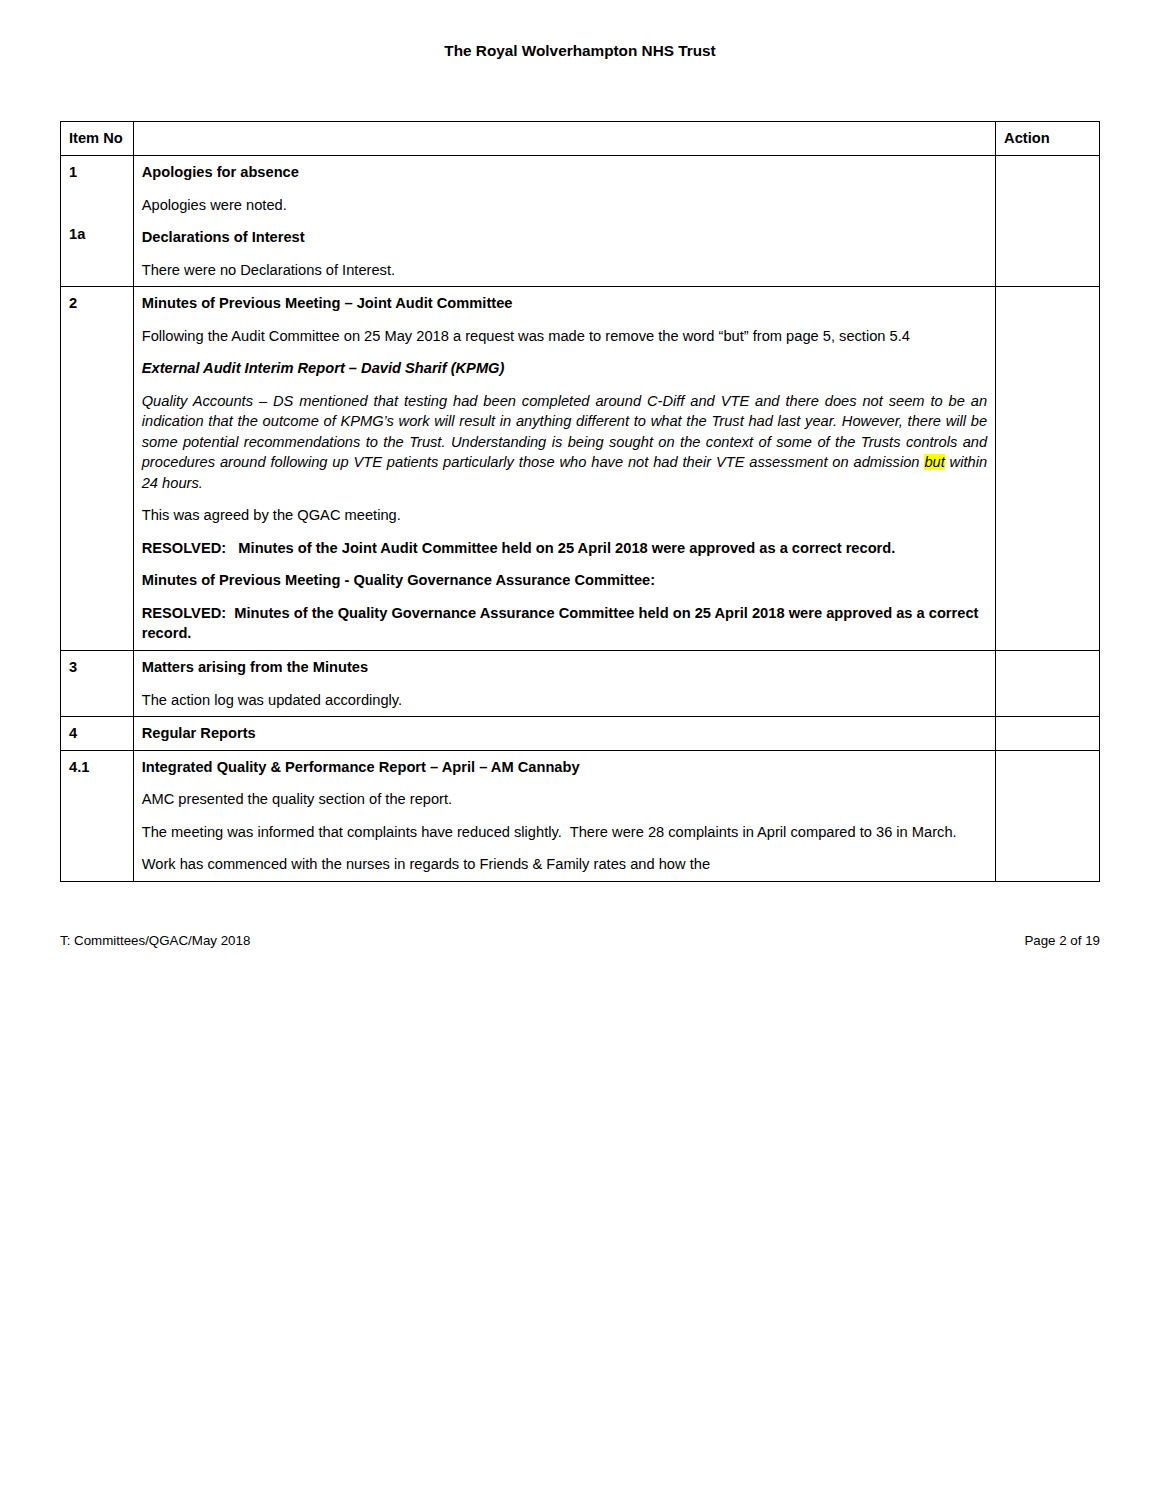The Royal Wolverhampton NHS Trust
| Item No | | Action |
| --- | --- | --- |
| 1 1a | Apologies for absence Apologies were noted. Declarations of Interest There were no Declarations of Interest. | |
| 2 | Minutes of Previous Meeting – Joint Audit Committee Following the Audit Committee on 25 May 2018 a request was made to remove the word “but” from page 5, section 5.4 External Audit Interim Report – David Sharif (KPMG) Quality Accounts – DS mentioned that testing had been completed around C-Diff and VTE and there does not seem to be an indication that the outcome of KPMG’s work will result in anything different to what the Trust had last year. However, there will be some potential recommendations to the Trust. Understanding is being sought on the context of some of the Trusts controls and procedures around following up VTE patients particularly those who have not had their VTE assessment on admission but within 24 hours. This was agreed by the QGAC meeting. RESOLVED: Minutes of the Joint Audit Committee held on 25 April 2018 were approved as a correct record. Minutes of Previous Meeting - Quality Governance Assurance Committee: RESOLVED: Minutes of the Quality Governance Assurance Committee held on 25 April 2018 were approved as a correct record. | |
| 3 | Matters arising from the Minutes The action log was updated accordingly. | |
| 4 | Regular Reports | |
| 4.1 | Integrated Quality & Performance Report – April – AM Cannaby AMC presented the quality section of the report. The meeting was informed that complaints have reduced slightly. There were 28 complaints in April compared to 36 in March. Work has commenced with the nurses in regards to Friends & Family rates and how the | |
T: Committees/QGAC/May 2018 Page 2 of 19